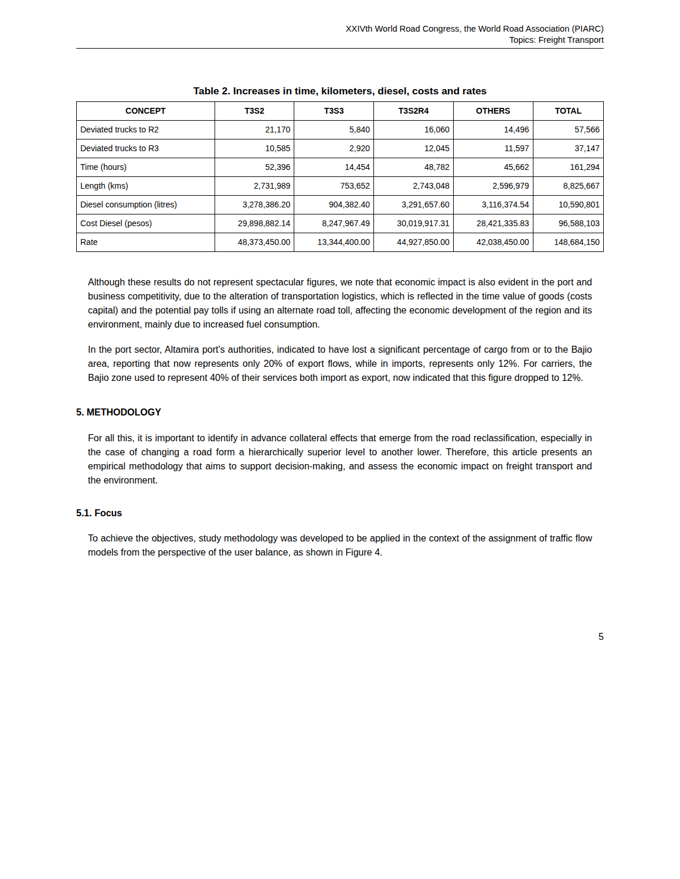XXIVth World Road Congress, the World Road Association (PIARC)
Topics: Freight Transport
Table 2. Increases in time, kilometers, diesel, costs and rates
| CONCEPT | T3S2 | T3S3 | T3S2R4 | OTHERS | TOTAL |
| --- | --- | --- | --- | --- | --- |
| Deviated trucks to R2 | 21,170 | 5,840 | 16,060 | 14,496 | 57,566 |
| Deviated trucks to R3 | 10,585 | 2,920 | 12,045 | 11,597 | 37,147 |
| Time (hours) | 52,396 | 14,454 | 48,782 | 45,662 | 161,294 |
| Length (kms) | 2,731,989 | 753,652 | 2,743,048 | 2,596,979 | 8,825,667 |
| Diesel consumption (litres) | 3,278,386.20 | 904,382.40 | 3,291,657.60 | 3,116,374.54 | 10,590,801 |
| Cost Diesel (pesos) | 29,898,882.14 | 8,247,967.49 | 30,019,917.31 | 28,421,335.83 | 96,588,103 |
| Rate | 48,373,450.00 | 13,344,400.00 | 44,927,850.00 | 42,038,450.00 | 148,684,150 |
Although these results do not represent spectacular figures, we note that economic impact is also evident in the port and business competitivity, due to the alteration of transportation logistics, which is reflected in the time value of goods (costs capital) and the potential pay tolls if using an alternate road toll, affecting the economic development of the region and its environment, mainly due to increased fuel consumption.
In the port sector, Altamira port's authorities, indicated to have lost a significant percentage of cargo from or to the Bajio area, reporting that now represents only 20% of export flows, while in imports, represents only 12%. For carriers, the Bajio zone used to represent 40% of their services both import as export, now indicated that this figure dropped to 12%.
5. METHODOLOGY
For all this, it is important to identify in advance collateral effects that emerge from the road reclassification, especially in the case of changing a road form a hierarchically superior level to another lower. Therefore, this article presents an empirical methodology that aims to support decision-making, and assess the economic impact on freight transport and the environment.
5.1. Focus
To achieve the objectives, study methodology was developed to be applied in the context of the assignment of traffic flow models from the perspective of the user balance, as shown in Figure 4.
5